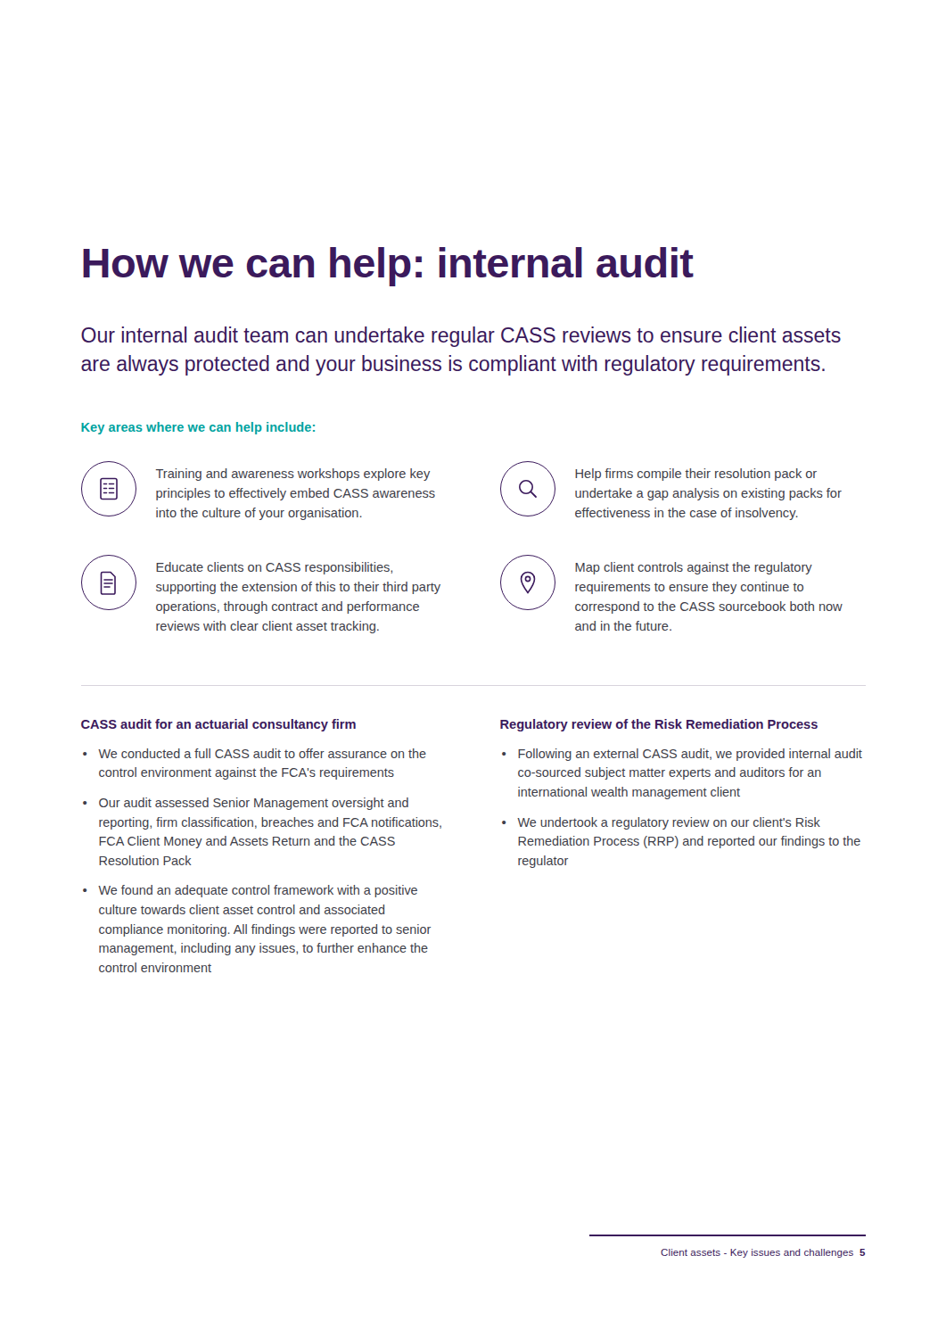How we can help: internal audit
Our internal audit team can undertake regular CASS reviews to ensure client assets are always protected and your business is compliant with regulatory requirements.
Key areas where we can help include:
Training and awareness workshops explore key principles to effectively embed CASS awareness into the culture of your organisation.
Help firms compile their resolution pack or undertake a gap analysis on existing packs for effectiveness in the case of insolvency.
Educate clients on CASS responsibilities, supporting the extension of this to their third party operations, through contract and performance reviews with clear client asset tracking.
Map client controls against the regulatory requirements to ensure they continue to correspond to the CASS sourcebook both now and in the future.
CASS audit for an actuarial consultancy firm
We conducted a full CASS audit to offer assurance on the control environment against the FCA's requirements
Our audit assessed Senior Management oversight and reporting, firm classification, breaches and FCA notifications, FCA Client Money and Assets Return and the CASS Resolution Pack
We found an adequate control framework with a positive culture towards client asset control and associated compliance monitoring. All findings were reported to senior management, including any issues, to further enhance the control environment
Regulatory review of the Risk Remediation Process
Following an external CASS audit, we provided internal audit co-sourced subject matter experts and auditors for an international wealth management client
We undertook a regulatory review on our client's Risk Remediation Process (RRP) and reported our findings to the regulator
Client assets - Key issues and challenges 5